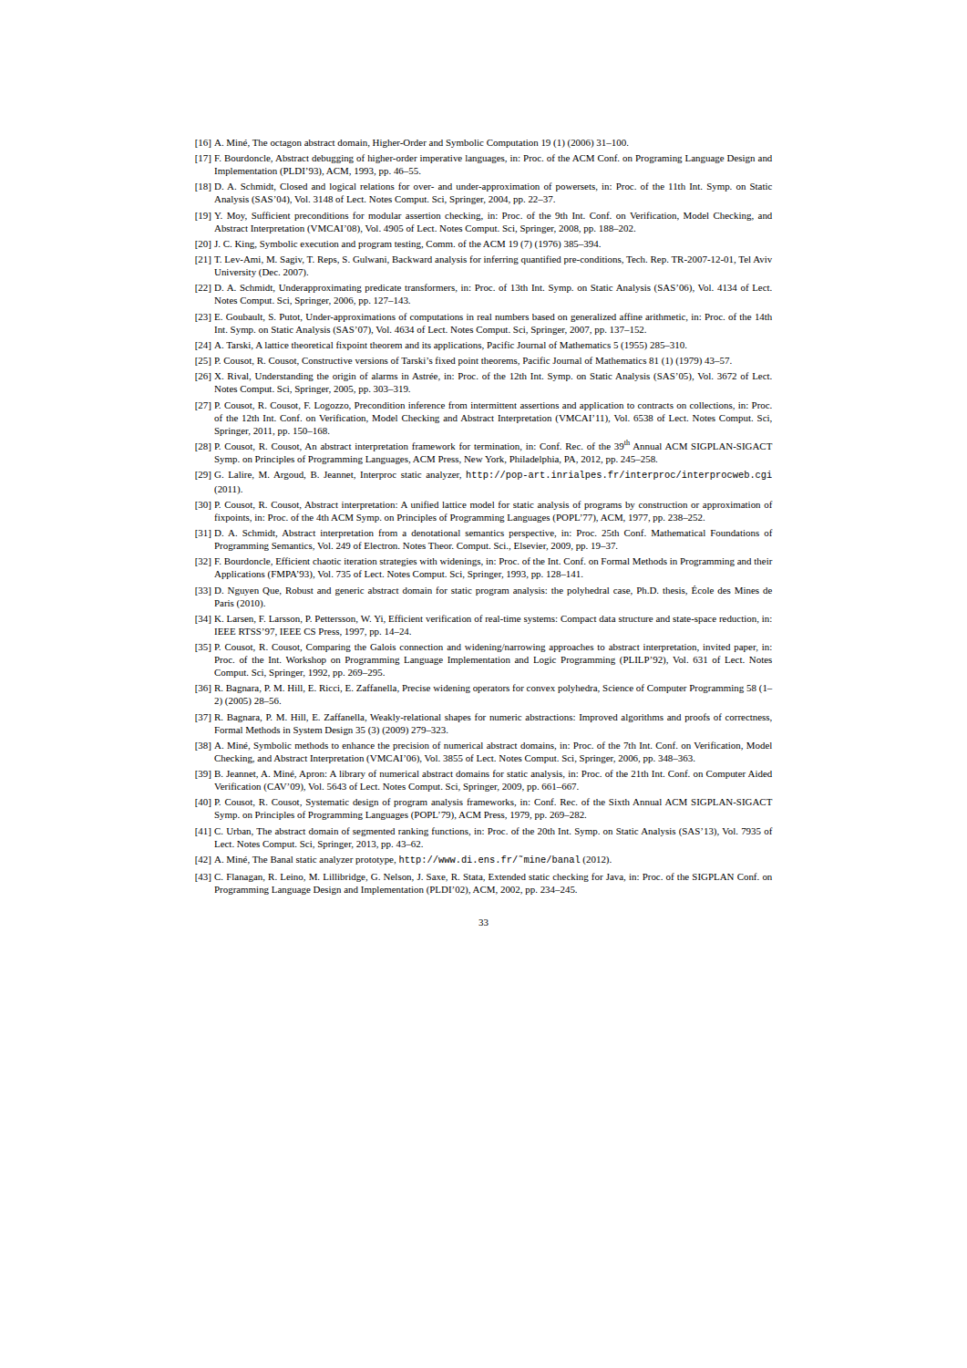[16] A. Miné, The octagon abstract domain, Higher-Order and Symbolic Computation 19 (1) (2006) 31–100.
[17] F. Bourdoncle, Abstract debugging of higher-order imperative languages, in: Proc. of the ACM Conf. on Programing Language Design and Implementation (PLDI’93), ACM, 1993, pp. 46–55.
[18] D. A. Schmidt, Closed and logical relations for over- and under-approximation of powersets, in: Proc. of the 11th Int. Symp. on Static Analysis (SAS’04), Vol. 3148 of Lect. Notes Comput. Sci, Springer, 2004, pp. 22–37.
[19] Y. Moy, Sufficient preconditions for modular assertion checking, in: Proc. of the 9th Int. Conf. on Verification, Model Checking, and Abstract Interpretation (VMCAI’08), Vol. 4905 of Lect. Notes Comput. Sci, Springer, 2008, pp. 188–202.
[20] J. C. King, Symbolic execution and program testing, Comm. of the ACM 19 (7) (1976) 385–394.
[21] T. Lev-Ami, M. Sagiv, T. Reps, S. Gulwani, Backward analysis for inferring quantified pre-conditions, Tech. Rep. TR-2007-12-01, Tel Aviv University (Dec. 2007).
[22] D. A. Schmidt, Underapproximating predicate transformers, in: Proc. of 13th Int. Symp. on Static Analysis (SAS’06), Vol. 4134 of Lect. Notes Comput. Sci, Springer, 2006, pp. 127–143.
[23] E. Goubault, S. Putot, Under-approximations of computations in real numbers based on generalized affine arithmetic, in: Proc. of the 14th Int. Symp. on Static Analysis (SAS’07), Vol. 4634 of Lect. Notes Comput. Sci, Springer, 2007, pp. 137–152.
[24] A. Tarski, A lattice theoretical fixpoint theorem and its applications, Pacific Journal of Mathematics 5 (1955) 285–310.
[25] P. Cousot, R. Cousot, Constructive versions of Tarski’s fixed point theorems, Pacific Journal of Mathematics 81 (1) (1979) 43–57.
[26] X. Rival, Understanding the origin of alarms in Astrée, in: Proc. of the 12th Int. Symp. on Static Analysis (SAS’05), Vol. 3672 of Lect. Notes Comput. Sci, Springer, 2005, pp. 303–319.
[27] P. Cousot, R. Cousot, F. Logozzo, Precondition inference from intermittent assertions and application to contracts on collections, in: Proc. of the 12th Int. Conf. on Verification, Model Checking and Abstract Interpretation (VMCAI’11), Vol. 6538 of Lect. Notes Comput. Sci, Springer, 2011, pp. 150–168.
[28] P. Cousot, R. Cousot, An abstract interpretation framework for termination, in: Conf. Rec. of the 39th Annual ACM SIGPLAN-SIGACT Symp. on Principles of Programming Languages, ACM Press, New York, Philadelphia, PA, 2012, pp. 245–258.
[29] G. Lalire, M. Argoud, B. Jeannet, Interproc static analyzer, http://pop-art.inrialpes.fr/interproc/interprocweb.cgi (2011).
[30] P. Cousot, R. Cousot, Abstract interpretation: A unified lattice model for static analysis of programs by construction or approximation of fixpoints, in: Proc. of the 4th ACM Symp. on Principles of Programming Languages (POPL’77), ACM, 1977, pp. 238–252.
[31] D. A. Schmidt, Abstract interpretation from a denotational semantics perspective, in: Proc. 25th Conf. Mathematical Foundations of Programming Semantics, Vol. 249 of Electron. Notes Theor. Comput. Sci., Elsevier, 2009, pp. 19–37.
[32] F. Bourdoncle, Efficient chaotic iteration strategies with widenings, in: Proc. of the Int. Conf. on Formal Methods in Programming and their Applications (FMPA’93), Vol. 735 of Lect. Notes Comput. Sci, Springer, 1993, pp. 128–141.
[33] D. Nguyen Que, Robust and generic abstract domain for static program analysis: the polyhedral case, Ph.D. thesis, École des Mines de Paris (2010).
[34] K. Larsen, F. Larsson, P. Pettersson, W. Yi, Efficient verification of real-time systems: Compact data structure and state-space reduction, in: IEEE RTSS’97, IEEE CS Press, 1997, pp. 14–24.
[35] P. Cousot, R. Cousot, Comparing the Galois connection and widening/narrowing approaches to abstract interpretation, invited paper, in: Proc. of the Int. Workshop on Programming Language Implementation and Logic Programming (PLILP’92), Vol. 631 of Lect. Notes Comput. Sci, Springer, 1992, pp. 269–295.
[36] R. Bagnara, P. M. Hill, E. Ricci, E. Zaffanella, Precise widening operators for convex polyhedra, Science of Computer Programming 58 (1–2) (2005) 28–56.
[37] R. Bagnara, P. M. Hill, E. Zaffanella, Weakly-relational shapes for numeric abstractions: Improved algorithms and proofs of correctness, Formal Methods in System Design 35 (3) (2009) 279–323.
[38] A. Miné, Symbolic methods to enhance the precision of numerical abstract domains, in: Proc. of the 7th Int. Conf. on Verification, Model Checking, and Abstract Interpretation (VMCAI’06), Vol. 3855 of Lect. Notes Comput. Sci, Springer, 2006, pp. 348–363.
[39] B. Jeannet, A. Miné, Apron: A library of numerical abstract domains for static analysis, in: Proc. of the 21th Int. Conf. on Computer Aided Verification (CAV’09), Vol. 5643 of Lect. Notes Comput. Sci, Springer, 2009, pp. 661–667.
[40] P. Cousot, R. Cousot, Systematic design of program analysis frameworks, in: Conf. Rec. of the Sixth Annual ACM SIGPLAN-SIGACT Symp. on Principles of Programming Languages (POPL’79), ACM Press, 1979, pp. 269–282.
[41] C. Urban, The abstract domain of segmented ranking functions, in: Proc. of the 20th Int. Symp. on Static Analysis (SAS’13), Vol. 7935 of Lect. Notes Comput. Sci, Springer, 2013, pp. 43–62.
[42] A. Miné, The Banal static analyzer prototype, http://www.di.ens.fr/˜mine/banal (2012).
[43] C. Flanagan, R. Leino, M. Lillibridge, G. Nelson, J. Saxe, R. Stata, Extended static checking for Java, in: Proc. of the SIGPLAN Conf. on Programming Language Design and Implementation (PLDI’02), ACM, 2002, pp. 234–245.
33